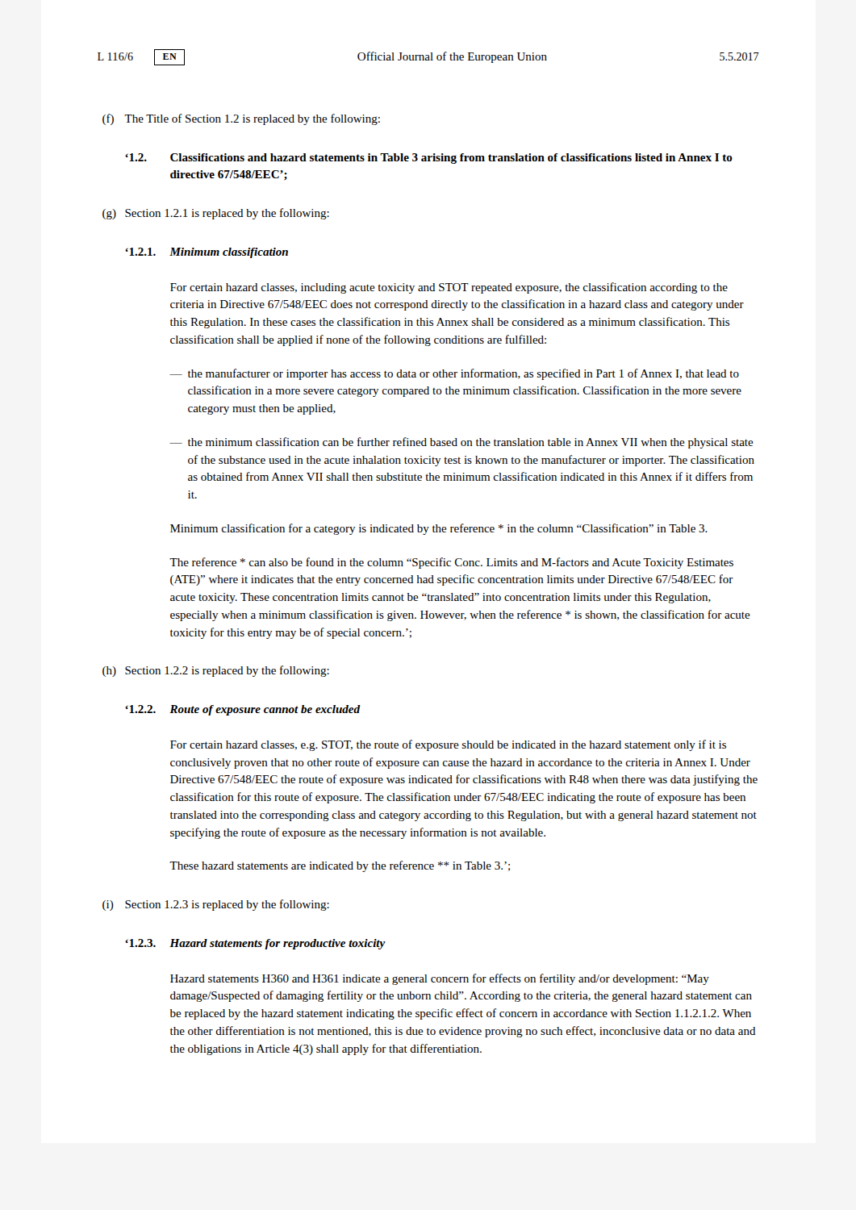L 116/6 EN
Official Journal of the European Union
5.5.2017
(f)
The Title of Section 1.2 is replaced by the following:
‘1.2.
Classifications and hazard statements in Table 3 arising from translation of classifications listed in Annex I to directive 67/548/EEC’;
(g)
Section 1.2.1 is replaced by the following:
‘1.2.1.
Minimum classification
For certain hazard classes, including acute toxicity and STOT repeated exposure, the classification according to the criteria in Directive 67/548/EEC does not correspond directly to the classification in a hazard class and category under this Regulation. In these cases the classification in this Annex shall be considered as a minimum classification. This classification shall be applied if none of the following conditions are fulfilled:
—
the manufacturer or importer has access to data or other information, as specified in Part 1 of Annex I, that lead to classification in a more severe category compared to the minimum classification. Classification in the more severe category must then be applied,
—
the minimum classification can be further refined based on the translation table in Annex VII when the physical state of the substance used in the acute inhalation toxicity test is known to the manufacturer or importer. The classification as obtained from Annex VII shall then substitute the minimum classification indicated in this Annex if it differs from it.
Minimum classification for a category is indicated by the reference * in the column “Classification” in Table 3.
The reference * can also be found in the column “Specific Conc. Limits and M-factors and Acute Toxicity Estimates (ATE)” where it indicates that the entry concerned had specific concentration limits under Directive 67/548/EEC for acute toxicity. These concentration limits cannot be “translated” into concentration limits under this Regulation, especially when a minimum classification is given. However, when the reference * is shown, the classification for acute toxicity for this entry may be of special concern.’;
(h)
Section 1.2.2 is replaced by the following:
‘1.2.2.
Route of exposure cannot be excluded
For certain hazard classes, e.g. STOT, the route of exposure should be indicated in the hazard statement only if it is conclusively proven that no other route of exposure can cause the hazard in accordance to the criteria in Annex I. Under Directive 67/548/EEC the route of exposure was indicated for classifications with R48 when there was data justifying the classification for this route of exposure. The classification under 67/548/EEC indicating the route of exposure has been translated into the corresponding class and category according to this Regulation, but with a general hazard statement not specifying the route of exposure as the necessary information is not available.
These hazard statements are indicated by the reference ** in Table 3.’;
(i)
Section 1.2.3 is replaced by the following:
‘1.2.3.
Hazard statements for reproductive toxicity
Hazard statements H360 and H361 indicate a general concern for effects on fertility and/or development: “May damage/Suspected of damaging fertility or the unborn child”. According to the criteria, the general hazard statement can be replaced by the hazard statement indicating the specific effect of concern in accordance with Section 1.1.2.1.2. When the other differentiation is not mentioned, this is due to evidence proving no such effect, inconclusive data or no data and the obligations in Article 4(3) shall apply for that differentiation.